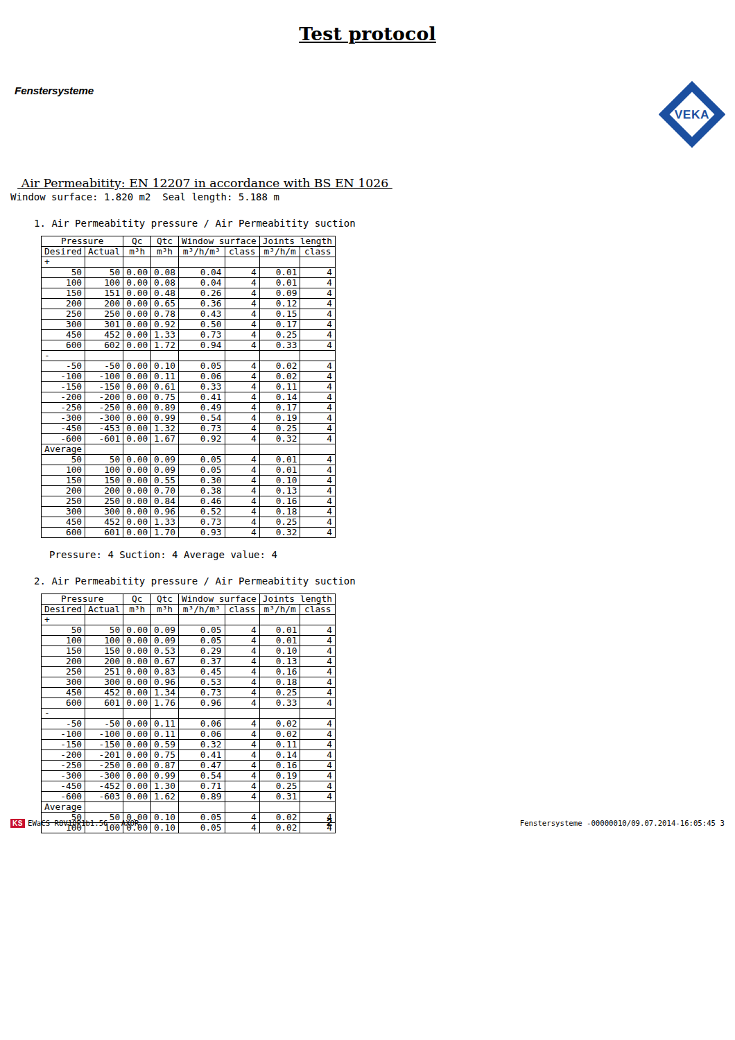Test protocol
Fenstersysteme
VEKA
Air Permeabitity: EN 12207 in accordance with BS EN 1026
Window surface: 1.820 m2 Seal length: 5.188 m
1. Air Permeabitity pressure / Air Permeabitity suction
| Pressure | Qc | Qtc | Window surface | Joints length |
| --- | --- | --- | --- | --- |
| Desired | Actual | m³h | m³h | m³/h/m³ | class | m³/h/m | class |
| + | | | | | | | |
| 50 | 50 | 0.00 | 0.08 | 0.04 | 4 | 0.01 | 4 |
| 100 | 100 | 0.00 | 0.08 | 0.04 | 4 | 0.01 | 4 |
| 150 | 151 | 0.00 | 0.48 | 0.26 | 4 | 0.09 | 4 |
| 200 | 200 | 0.00 | 0.65 | 0.36 | 4 | 0.12 | 4 |
| 250 | 250 | 0.00 | 0.78 | 0.43 | 4 | 0.15 | 4 |
| 300 | 301 | 0.00 | 0.92 | 0.50 | 4 | 0.17 | 4 |
| 450 | 452 | 0.00 | 1.33 | 0.73 | 4 | 0.25 | 4 |
| 600 | 602 | 0.00 | 1.72 | 0.94 | 4 | 0.33 | 4 |
| - | | | | | | | |
| -50 | -50 | 0.00 | 0.10 | 0.05 | 4 | 0.02 | 4 |
| -100 | -100 | 0.00 | 0.11 | 0.06 | 4 | 0.02 | 4 |
| -150 | -150 | 0.00 | 0.61 | 0.33 | 4 | 0.11 | 4 |
| -200 | -200 | 0.00 | 0.75 | 0.41 | 4 | 0.14 | 4 |
| -250 | -250 | 0.00 | 0.89 | 0.49 | 4 | 0.17 | 4 |
| -300 | -300 | 0.00 | 0.99 | 0.54 | 4 | 0.19 | 4 |
| -450 | -453 | 0.00 | 1.32 | 0.73 | 4 | 0.25 | 4 |
| -600 | -601 | 0.00 | 1.67 | 0.92 | 4 | 0.32 | 4 |
| Average | | | | | | | |
| 50 | 50 | 0.00 | 0.09 | 0.05 | 4 | 0.01 | 4 |
| 100 | 100 | 0.00 | 0.09 | 0.05 | 4 | 0.01 | 4 |
| 150 | 150 | 0.00 | 0.55 | 0.30 | 4 | 0.10 | 4 |
| 200 | 200 | 0.00 | 0.70 | 0.38 | 4 | 0.13 | 4 |
| 250 | 250 | 0.00 | 0.84 | 0.46 | 4 | 0.16 | 4 |
| 300 | 300 | 0.00 | 0.96 | 0.52 | 4 | 0.18 | 4 |
| 450 | 452 | 0.00 | 1.33 | 0.73 | 4 | 0.25 | 4 |
| 600 | 601 | 0.00 | 1.70 | 0.93 | 4 | 0.32 | 4 |
Pressure: 4 Suction: 4 Average value: 4
2. Air Permeabitity pressure / Air Permeabitity suction
| Pressure | Qc | Qtc | Window surface | Joints length |
| --- | --- | --- | --- | --- |
| Desired | Actual | m³h | m³h | m³/h/m³ | class | m³/h/m | class |
| + | | | | | | | |
| 50 | 50 | 0.00 | 0.09 | 0.05 | 4 | 0.01 | 4 |
| 100 | 100 | 0.00 | 0.09 | 0.05 | 4 | 0.01 | 4 |
| 150 | 150 | 0.00 | 0.53 | 0.29 | 4 | 0.10 | 4 |
| 200 | 200 | 0.00 | 0.67 | 0.37 | 4 | 0.13 | 4 |
| 250 | 251 | 0.00 | 0.83 | 0.45 | 4 | 0.16 | 4 |
| 300 | 300 | 0.00 | 0.96 | 0.53 | 4 | 0.18 | 4 |
| 450 | 452 | 0.00 | 1.34 | 0.73 | 4 | 0.25 | 4 |
| 600 | 601 | 0.00 | 1.76 | 0.96 | 4 | 0.33 | 4 |
| - | | | | | | | |
| -50 | -50 | 0.00 | 0.11 | 0.06 | 4 | 0.02 | 4 |
| -100 | -100 | 0.00 | 0.11 | 0.06 | 4 | 0.02 | 4 |
| -150 | -150 | 0.00 | 0.59 | 0.32 | 4 | 0.11 | 4 |
| -200 | -201 | 0.00 | 0.75 | 0.41 | 4 | 0.14 | 4 |
| -250 | -250 | 0.00 | 0.87 | 0.47 | 4 | 0.16 | 4 |
| -300 | -300 | 0.00 | 0.99 | 0.54 | 4 | 0.19 | 4 |
| -450 | -452 | 0.00 | 1.30 | 0.71 | 4 | 0.25 | 4 |
| -600 | -603 | 0.00 | 1.62 | 0.89 | 4 | 0.31 | 4 |
| Average | | | | | | | |
| 50 | 50 | 0.00 | 0.10 | 0.05 | 4 | 0.02 | 4 |
| 100 | 100 | 0.00 | 0.10 | 0.05 | 4 | 0.02 | 4 |
KS EWaCS R8V10P1b1.56 - AXOR
2
Fenstersysteme -00000010/09.07.2014-16:05:45 3